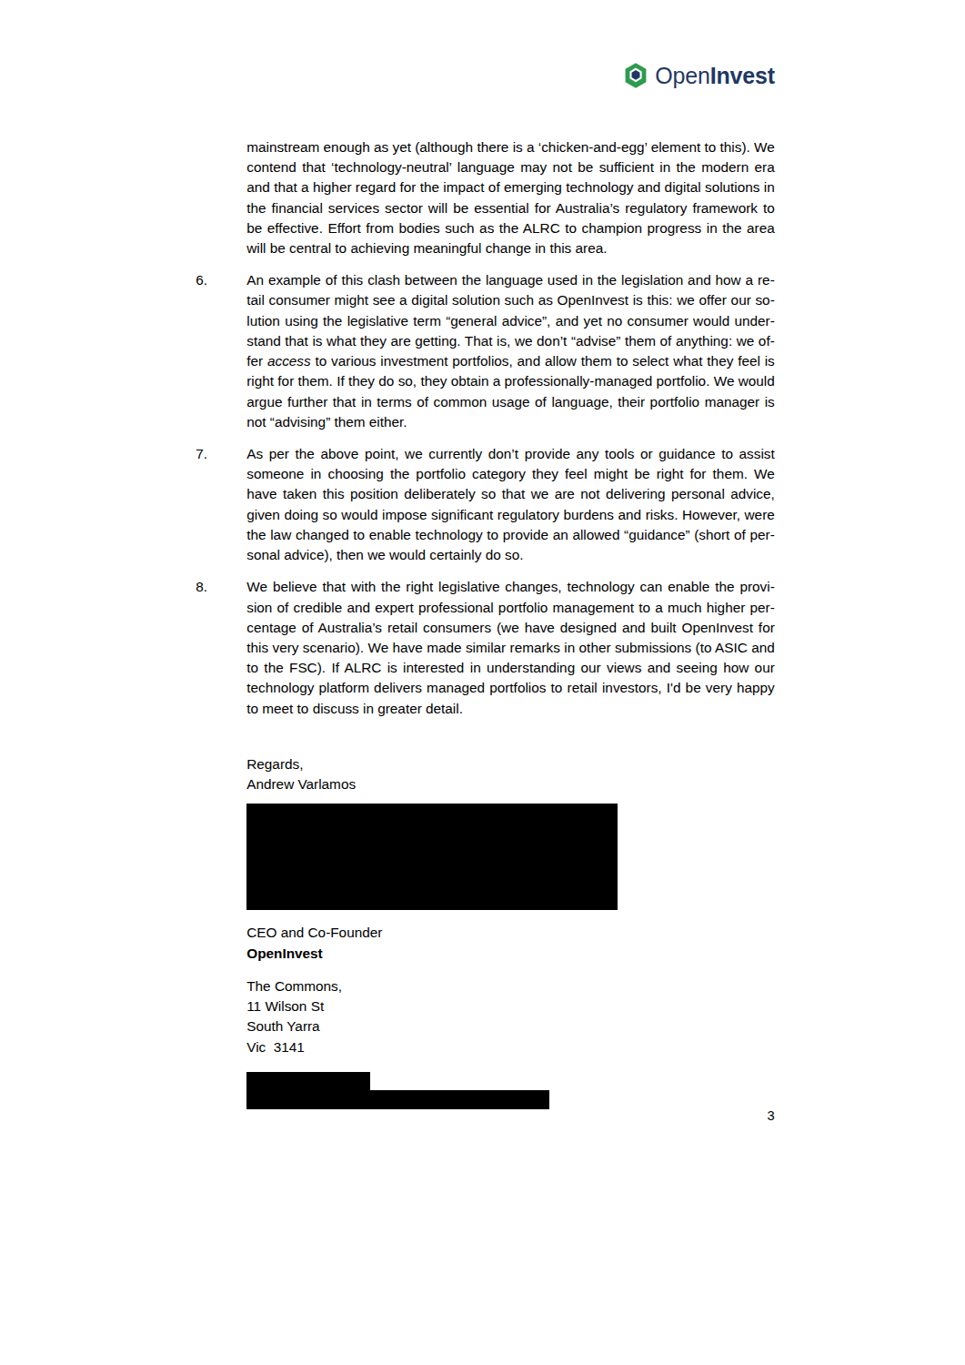Open Invest
mainstream enough as yet (although there is a ‘chicken-and-egg’ element to this). We contend that ‘technology-neutral’ language may not be sufficient in the modern era and that a higher regard for the impact of emerging technology and digital solutions in the financial services sector will be essential for Australia’s regulatory framework to be effective. Effort from bodies such as the ALRC to champion progress in the area will be central to achieving meaningful change in this area.
6.
An example of this clash between the language used in the legislation and how a retail consumer might see a digital solution such as OpenInvest is this: we offer our solution using the legislative term “general advice”, and yet no consumer would understand that is what they are getting. That is, we don’t “advise” them of anything: we offer access to various investment portfolios, and allow them to select what they feel is right for them. If they do so, they obtain a professionally-managed portfolio. We would argue further that in terms of common usage of language, their portfolio manager is not “advising” them either.
7.
As per the above point, we currently don’t provide any tools or guidance to assist someone in choosing the portfolio category they feel might be right for them. We have taken this position deliberately so that we are not delivering personal advice, given doing so would impose significant regulatory burdens and risks. However, were the law changed to enable technology to provide an allowed “guidance” (short of personal advice), then we would certainly do so.
8.
We believe that with the right legislative changes, technology can enable the provision of credible and expert professional portfolio management to a much higher percentage of Australia’s retail consumers (we have designed and built OpenInvest for this very scenario). We have made similar remarks in other submissions (to ASIC and to the FSC). If ALRC is interested in understanding our views and seeing how our technology platform delivers managed portfolios to retail investors, I'd be very happy to meet to discuss in greater detail.
Regards,
Andrew Varlamos
CEO and Co-Founder
OpenInvest
The Commons,
11 Wilson St
South Yarra
Vic 3141
3